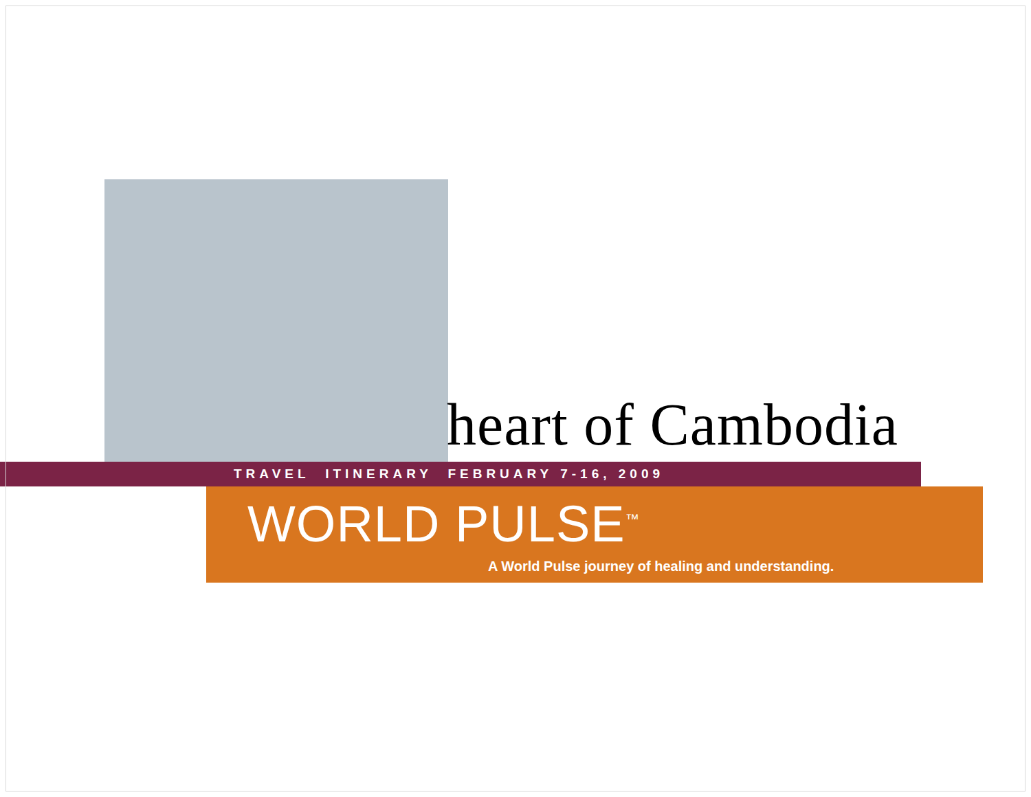heart of Cambodia
TRAVEL ITINERARY FEBRUARY 7-16, 2009
WORLD PULSE™
A World Pulse journey of healing and understanding.